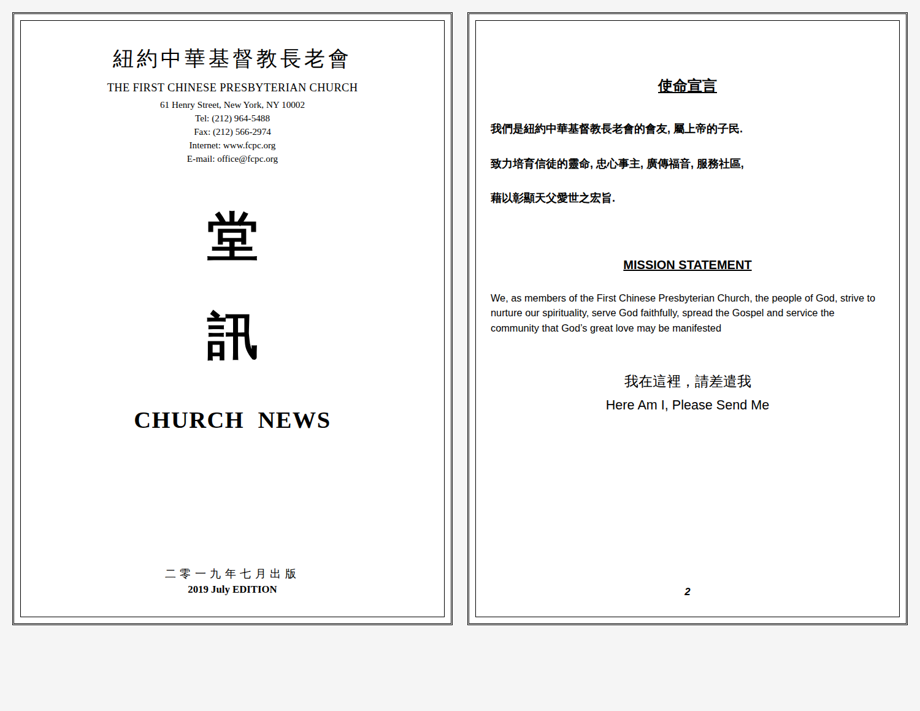紐約中華基督教長老會
THE FIRST CHINESE PRESBYTERIAN CHURCH
61 Henry Street, New York, NY 10002
Tel: (212) 964-5488
Fax: (212) 566-2974
Internet: www.fcpc.org
E-mail: office@fcpc.org
堂
訊
CHURCH NEWS
二零一九年七月出版
2019 July EDITION
使命宣言
我們是紐約中華基督教長老會的會友, 屬上帝的子民.
致力培育信徒的靈命, 忠心事主, 廣傳福音, 服務社區,
藉以彰顯天父愛世之宏旨.
MISSION STATEMENT
We, as members of the First Chinese Presbyterian Church, the people of God, strive to nurture our spirituality, serve God faithfully, spread the Gospel and service the community that God’s great love may be manifested
我在這裡，請差遣我
Here Am I, Please Send Me
2